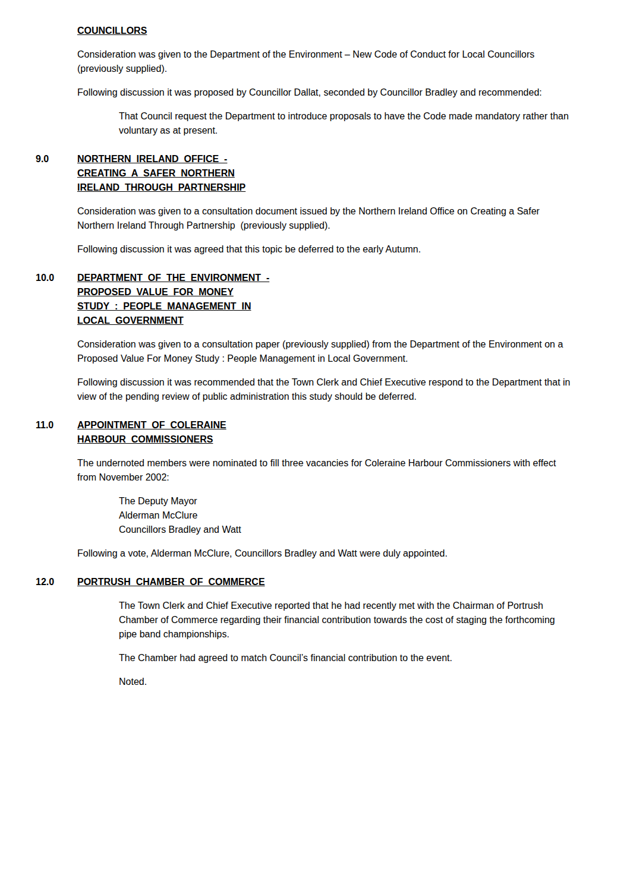COUNCILLORS
Consideration was given to the Department of the Environment – New Code of Conduct for Local Councillors (previously supplied).
Following discussion it was proposed by Councillor Dallat, seconded by Councillor Bradley and recommended:
That Council request the Department to introduce proposals to have the Code made mandatory rather than voluntary as at present.
9.0
NORTHERN IRELAND OFFICE -
CREATING A SAFER NORTHERN
IRELAND THROUGH PARTNERSHIP
Consideration was given to a consultation document issued by the Northern Ireland Office on Creating a Safer Northern Ireland Through Partnership (previously supplied).
Following discussion it was agreed that this topic be deferred to the early Autumn.
10.0
DEPARTMENT OF THE ENVIRONMENT -
PROPOSED VALUE FOR MONEY
STUDY : PEOPLE MANAGEMENT IN
LOCAL GOVERNMENT
Consideration was given to a consultation paper (previously supplied) from the Department of the Environment on a Proposed Value For Money Study : People Management in Local Government.
Following discussion it was recommended that the Town Clerk and Chief Executive respond to the Department that in view of the pending review of public administration this study should be deferred.
11.0
APPOINTMENT OF COLERAINE
HARBOUR COMMISSIONERS
The undernoted members were nominated to fill three vacancies for Coleraine Harbour Commissioners with effect from November 2002:
The Deputy Mayor
Alderman McClure
Councillors Bradley and Watt
Following a vote, Alderman McClure, Councillors Bradley and Watt were duly appointed.
12.0
PORTRUSH CHAMBER OF COMMERCE
The Town Clerk and Chief Executive reported that he had recently met with the Chairman of Portrush Chamber of Commerce regarding their financial contribution towards the cost of staging the forthcoming pipe band championships.
The Chamber had agreed to match Council’s financial contribution to the event.
Noted.